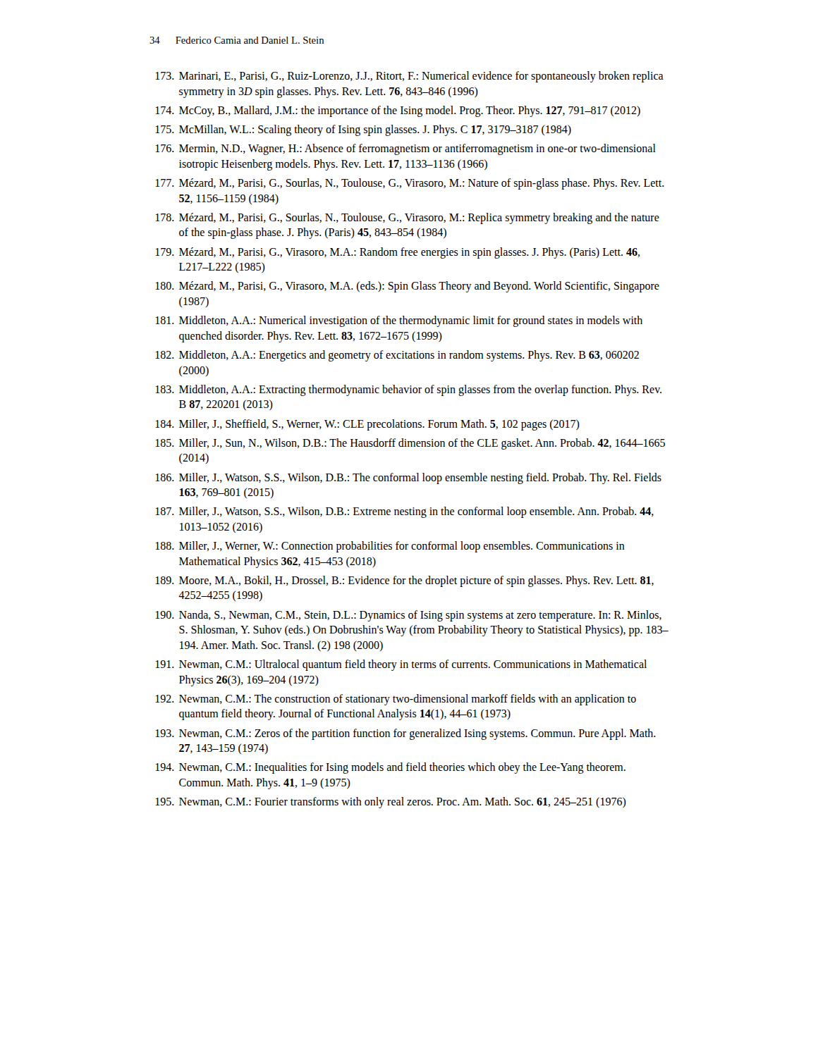34 Federico Camia and Daniel L. Stein
173. Marinari, E., Parisi, G., Ruiz-Lorenzo, J.J., Ritort, F.: Numerical evidence for spontaneously broken replica symmetry in 3D spin glasses. Phys. Rev. Lett. 76, 843–846 (1996)
174. McCoy, B., Mallard, J.M.: the importance of the Ising model. Prog. Theor. Phys. 127, 791–817 (2012)
175. McMillan, W.L.: Scaling theory of Ising spin glasses. J. Phys. C 17, 3179–3187 (1984)
176. Mermin, N.D., Wagner, H.: Absence of ferromagnetism or antiferromagnetism in one-or two-dimensional isotropic Heisenberg models. Phys. Rev. Lett. 17, 1133–1136 (1966)
177. Mézard, M., Parisi, G., Sourlas, N., Toulouse, G., Virasoro, M.: Nature of spin-glass phase. Phys. Rev. Lett. 52, 1156–1159 (1984)
178. Mézard, M., Parisi, G., Sourlas, N., Toulouse, G., Virasoro, M.: Replica symmetry breaking and the nature of the spin-glass phase. J. Phys. (Paris) 45, 843–854 (1984)
179. Mézard, M., Parisi, G., Virasoro, M.A.: Random free energies in spin glasses. J. Phys. (Paris) Lett. 46, L217–L222 (1985)
180. Mézard, M., Parisi, G., Virasoro, M.A. (eds.): Spin Glass Theory and Beyond. World Scientific, Singapore (1987)
181. Middleton, A.A.: Numerical investigation of the thermodynamic limit for ground states in models with quenched disorder. Phys. Rev. Lett. 83, 1672–1675 (1999)
182. Middleton, A.A.: Energetics and geometry of excitations in random systems. Phys. Rev. B 63, 060202 (2000)
183. Middleton, A.A.: Extracting thermodynamic behavior of spin glasses from the overlap function. Phys. Rev. B 87, 220201 (2013)
184. Miller, J., Sheffield, S., Werner, W.: CLE precolations. Forum Math. 5, 102 pages (2017)
185. Miller, J., Sun, N., Wilson, D.B.: The Hausdorff dimension of the CLE gasket. Ann. Probab. 42, 1644–1665 (2014)
186. Miller, J., Watson, S.S., Wilson, D.B.: The conformal loop ensemble nesting field. Probab. Thy. Rel. Fields 163, 769–801 (2015)
187. Miller, J., Watson, S.S., Wilson, D.B.: Extreme nesting in the conformal loop ensemble. Ann. Probab. 44, 1013–1052 (2016)
188. Miller, J., Werner, W.: Connection probabilities for conformal loop ensembles. Communications in Mathematical Physics 362, 415–453 (2018)
189. Moore, M.A., Bokil, H., Drossel, B.: Evidence for the droplet picture of spin glasses. Phys. Rev. Lett. 81, 4252–4255 (1998)
190. Nanda, S., Newman, C.M., Stein, D.L.: Dynamics of Ising spin systems at zero temperature. In: R. Minlos, S. Shlosman, Y. Suhov (eds.) On Dobrushin's Way (from Probability Theory to Statistical Physics), pp. 183–194. Amer. Math. Soc. Transl. (2) 198 (2000)
191. Newman, C.M.: Ultralocal quantum field theory in terms of currents. Communications in Mathematical Physics 26(3), 169–204 (1972)
192. Newman, C.M.: The construction of stationary two-dimensional markoff fields with an application to quantum field theory. Journal of Functional Analysis 14(1), 44–61 (1973)
193. Newman, C.M.: Zeros of the partition function for generalized Ising systems. Commun. Pure Appl. Math. 27, 143–159 (1974)
194. Newman, C.M.: Inequalities for Ising models and field theories which obey the Lee-Yang theorem. Commun. Math. Phys. 41, 1–9 (1975)
195. Newman, C.M.: Fourier transforms with only real zeros. Proc. Am. Math. Soc. 61, 245–251 (1976)